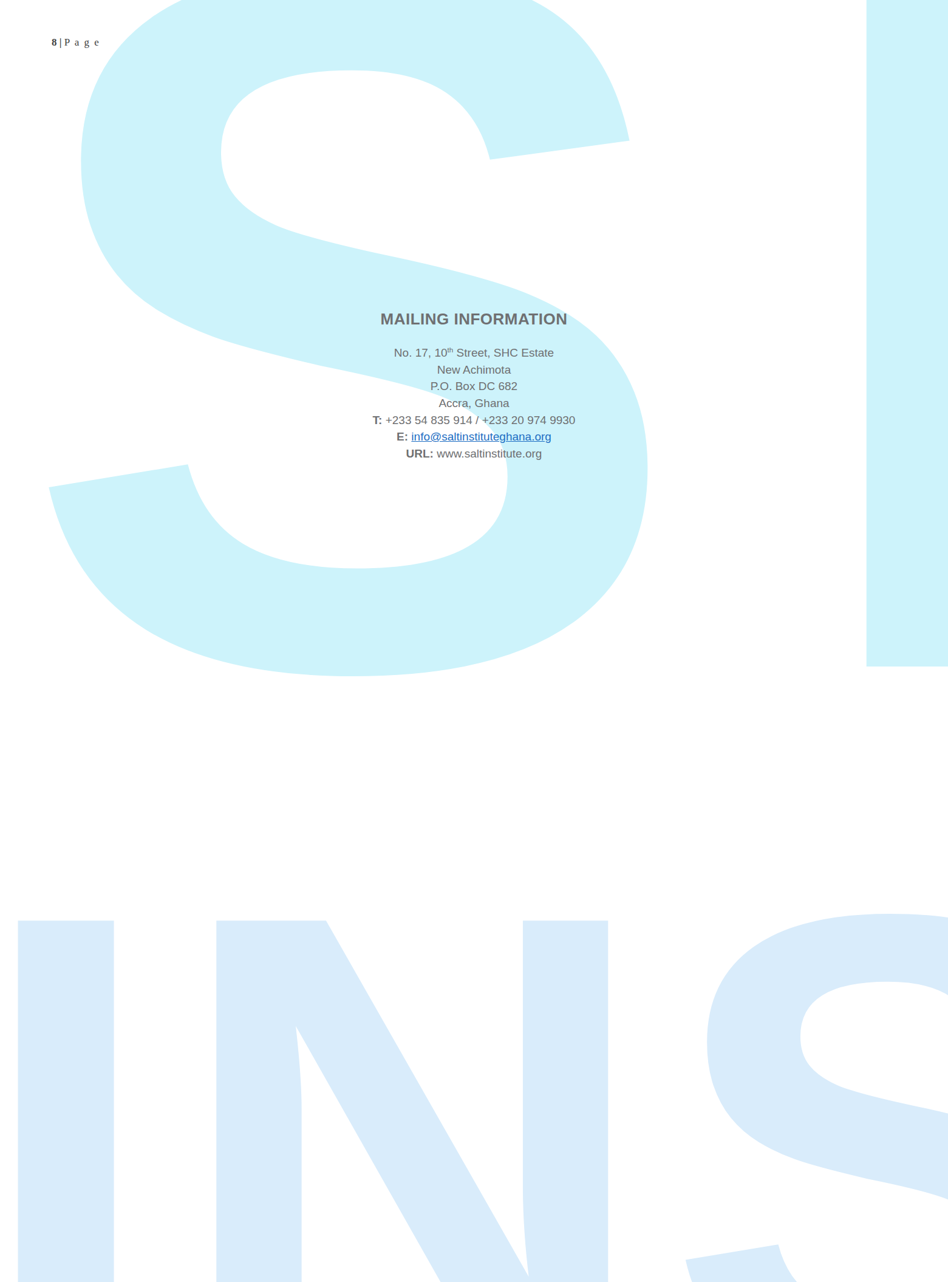S
I
INS
8 | P a g e
MAILING INFORMATION
No. 17, 10th Street, SHC Estate
New Achimota
P.O. Box DC 682
Accra, Ghana
T: +233 54 835 914 / +233 20 974 9930
E: info@saltinstituteghana.org
URL: www.saltinstitute.org